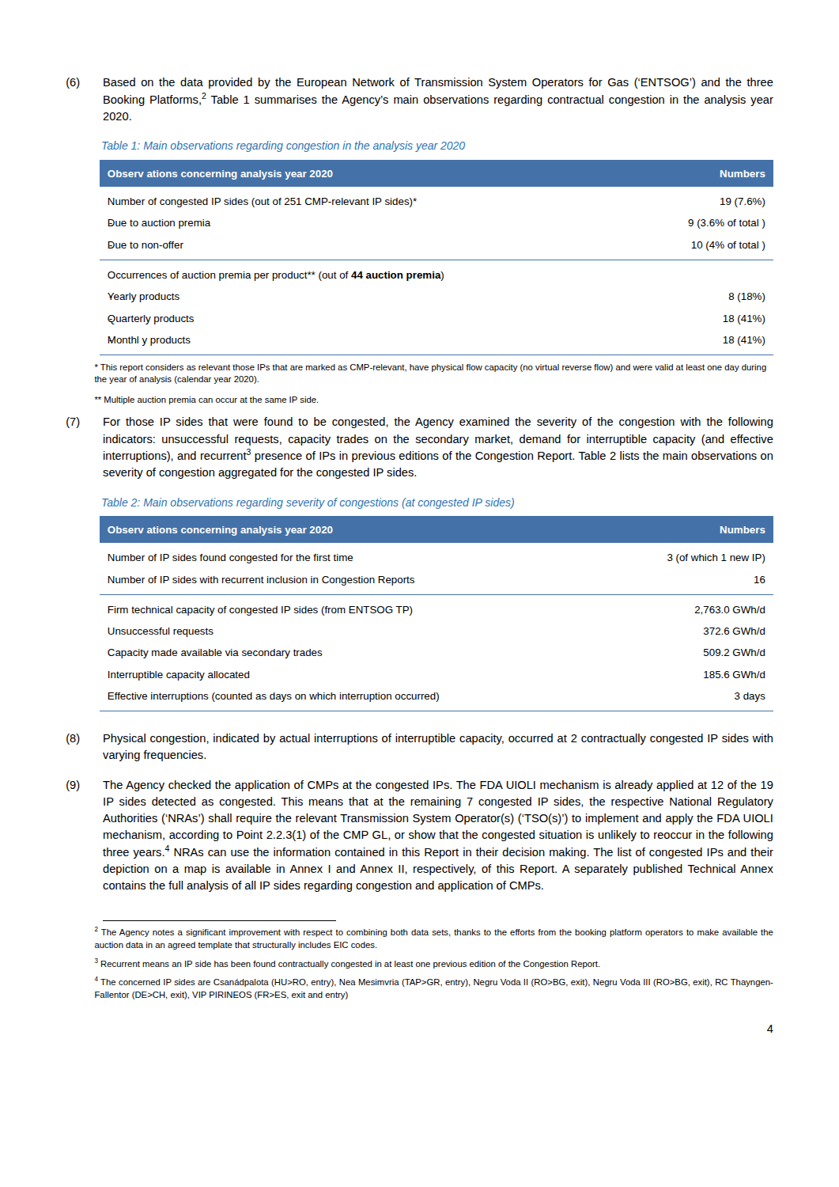(6)
Based on the data provided by the European Network of Transmission System Operators for Gas (‘ENTSOG’) and the three Booking Platforms,2 Table 1 summarises the Agency’s main observations regarding contractual congestion in the analysis year 2020.
Table 1: Main observations regarding congestion in the analysis year 2020
| Observ ations concerning analysis year 2020 | Numbers |
| --- | --- |
| Number of congested IP sides (out of 251 CMP-relevant IP sides)* | 19 (7.6%) |
| Due to auction premia | 9 (3.6% of total ) |
| Due to non-offer | 10 (4% of total ) |
| Occurrences of auction premia per product** (out of 44 auction premia ) | |
| Yearly products | 8 (18%) |
| Quarterly products | 18 (41%) |
| Monthl y products | 18 (41%) |
* This report considers as relevant those IPs that are marked as CMP-relevant, have physical flow capacity (no virtual reverse flow) and were valid at least one day during the year of analysis (calendar year 2020).
** Multiple auction premia can occur at the same IP side.
(7)
For those IP sides that were found to be congested, the Agency examined the severity of the congestion with the following indicators: unsuccessful requests, capacity trades on the secondary market, demand for interruptible capacity (and effective interruptions), and recurrent3 presence of IPs in previous editions of the Congestion Report. Table 2 lists the main observations on severity of congestion aggregated for the congested IP sides.
Table 2: Main observations regarding severity of congestions (at congested IP sides)
| Observ ations concerning analysis year 2020 | Numbers |
| --- | --- |
| Number of IP sides found congested for the first time | 3 (of which 1 new IP) |
| Number of IP sides with recurrent inclusion in Congestion Reports | 16 |
| Firm technical capacity of congested IP sides (from ENTSOG TP) | 2,763.0 GWh/d |
| Unsuccessful requests | 372.6 GWh/d |
| Capacity made available via secondary trades | 509.2 GWh/d |
| Interruptible capacity allocated | 185.6 GWh/d |
| Effective interruptions (counted as days on which interruption occurred) | 3 days |
(8)
Physical congestion, indicated by actual interruptions of interruptible capacity, occurred at 2 contractually congested IP sides with varying frequencies.
(9)
The Agency checked the application of CMPs at the congested IPs. The FDA UIOLI mechanism is already applied at 12 of the 19 IP sides detected as congested. This means that at the remaining 7 congested IP sides, the respective National Regulatory Authorities (‘NRAs’) shall require the relevant Transmission System Operator(s) (‘TSO(s)’) to implement and apply the FDA UIOLI mechanism, according to Point 2.2.3(1) of the CMP GL, or show that the congested situation is unlikely to reoccur in the following three years.4 NRAs can use the information contained in this Report in their decision making. The list of congested IPs and their depiction on a map is available in Annex I and Annex II, respectively, of this Report. A separately published Technical Annex contains the full analysis of all IP sides regarding congestion and application of CMPs.
2 The Agency notes a significant improvement with respect to combining both data sets, thanks to the efforts from the booking platform operators to make available the auction data in an agreed template that structurally includes EIC codes.
3 Recurrent means an IP side has been found contractually congested in at least one previous edition of the Congestion Report.
4 The concerned IP sides are Csanádpalota (HU>RO, entry), Nea Mesimvria (TAP>GR, entry), Negru Voda II (RO>BG, exit), Negru Voda III (RO>BG, exit), RC Thayngen-Fallentor (DE>CH, exit), VIP PIRINEOS (FR>ES, exit and entry)
4